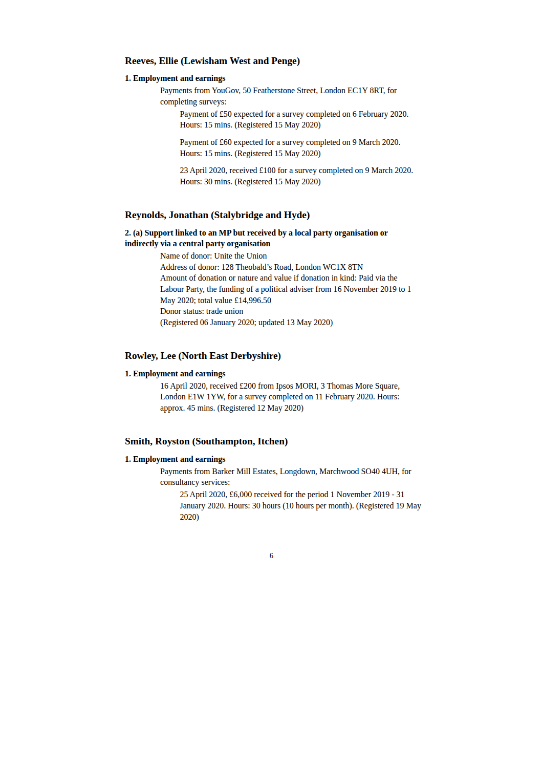Reeves, Ellie (Lewisham West and Penge)
1. Employment and earnings
Payments from YouGov, 50 Featherstone Street, London EC1Y 8RT, for completing surveys:
Payment of £50 expected for a survey completed on 6 February 2020. Hours: 15 mins. (Registered 15 May 2020)
Payment of £60 expected for a survey completed on 9 March 2020. Hours: 15 mins. (Registered 15 May 2020)
23 April 2020, received £100 for a survey completed on 9 March 2020. Hours: 30 mins. (Registered 15 May 2020)
Reynolds, Jonathan (Stalybridge and Hyde)
2. (a) Support linked to an MP but received by a local party organisation or indirectly via a central party organisation
Name of donor: Unite the Union
Address of donor: 128 Theobald’s Road, London WC1X 8TN
Amount of donation or nature and value if donation in kind: Paid via the Labour Party, the funding of a political adviser from 16 November 2019 to 1 May 2020; total value £14,996.50
Donor status: trade union
(Registered 06 January 2020; updated 13 May 2020)
Rowley, Lee (North East Derbyshire)
1. Employment and earnings
16 April 2020, received £200 from Ipsos MORI, 3 Thomas More Square, London E1W 1YW, for a survey completed on 11 February 2020. Hours: approx. 45 mins. (Registered 12 May 2020)
Smith, Royston (Southampton, Itchen)
1. Employment and earnings
Payments from Barker Mill Estates, Longdown, Marchwood SO40 4UH, for consultancy services:
25 April 2020, £6,000 received for the period 1 November 2019 - 31 January 2020. Hours: 30 hours (10 hours per month). (Registered 19 May 2020)
6